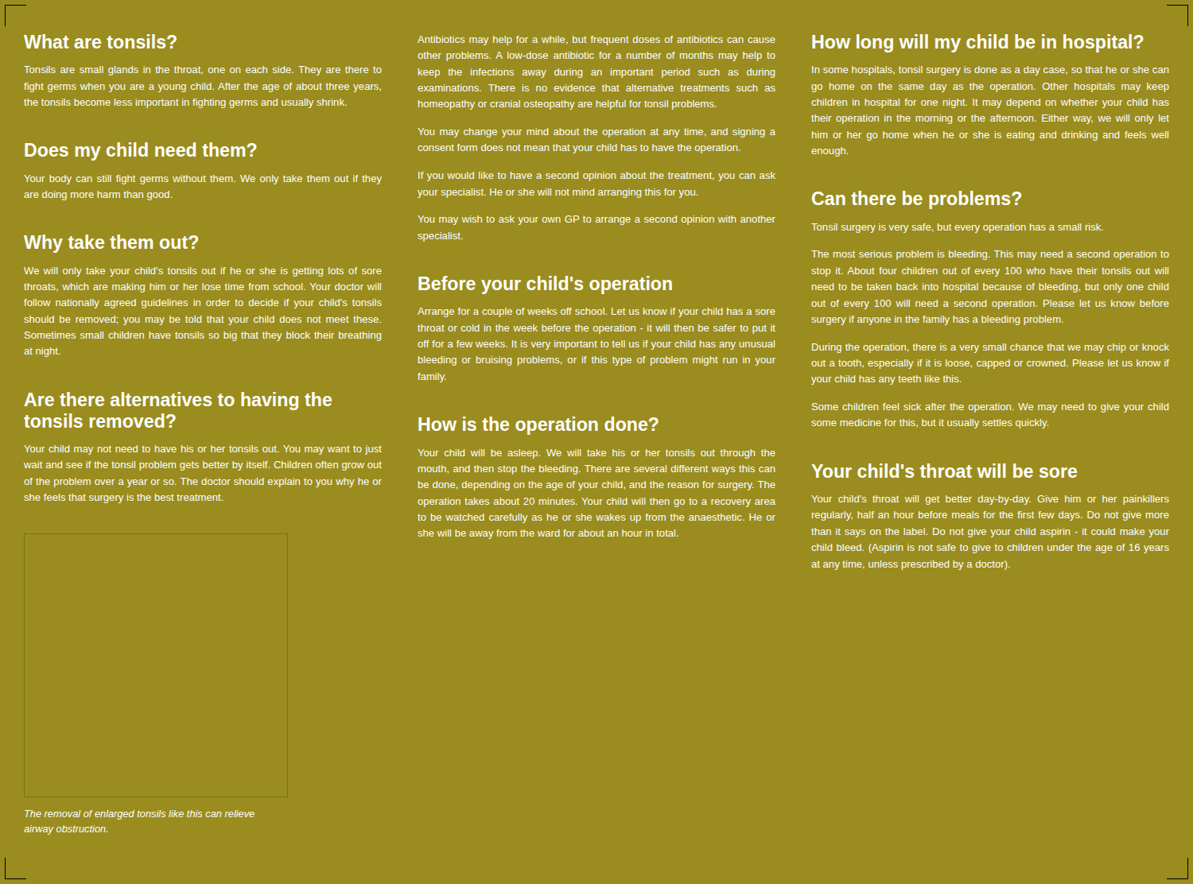What are tonsils?
Tonsils are small glands in the throat, one on each side. They are there to fight germs when you are a young child. After the age of about three years, the tonsils become less important in fighting germs and usually shrink.
Does my child need them?
Your body can still fight germs without them. We only take them out if they are doing more harm than good.
Why take them out?
We will only take your child's tonsils out if he or she is getting lots of sore throats, which are making him or her lose time from school. Your doctor will follow nationally agreed guidelines in order to decide if your child's tonsils should be removed; you may be told that your child does not meet these. Sometimes small children have tonsils so big that they block their breathing at night.
Are there alternatives to having the tonsils removed?
Your child may not need to have his or her tonsils out. You may want to just wait and see if the tonsil problem gets better by itself. Children often grow out of the problem over a year or so. The doctor should explain to you why he or she feels that surgery is the best treatment.
The removal of enlarged tonsils like this can relieve airway obstruction.
Antibiotics may help for a while, but frequent doses of antibiotics can cause other problems. A low-dose antibiotic for a number of months may help to keep the infections away during an important period such as during examinations. There is no evidence that alternative treatments such as homeopathy or cranial osteopathy are helpful for tonsil problems.
You may change your mind about the operation at any time, and signing a consent form does not mean that your child has to have the operation.
If you would like to have a second opinion about the treatment, you can ask your specialist. He or she will not mind arranging this for you.
You may wish to ask your own GP to arrange a second opinion with another specialist.
Before your child's operation
Arrange for a couple of weeks off school. Let us know if your child has a sore throat or cold in the week before the operation - it will then be safer to put it off for a few weeks. It is very important to tell us if your child has any unusual bleeding or bruising problems, or if this type of problem might run in your family.
How is the operation done?
Your child will be asleep. We will take his or her tonsils out through the mouth, and then stop the bleeding. There are several different ways this can be done, depending on the age of your child, and the reason for surgery. The operation takes about 20 minutes. Your child will then go to a recovery area to be watched carefully as he or she wakes up from the anaesthetic. He or she will be away from the ward for about an hour in total.
How long will my child be in hospital?
In some hospitals, tonsil surgery is done as a day case, so that he or she can go home on the same day as the operation. Other hospitals may keep children in hospital for one night. It may depend on whether your child has their operation in the morning or the afternoon. Either way, we will only let him or her go home when he or she is eating and drinking and feels well enough.
Can there be problems?
Tonsil surgery is very safe, but every operation has a small risk.
The most serious problem is bleeding. This may need a second operation to stop it. About four children out of every 100 who have their tonsils out will need to be taken back into hospital because of bleeding, but only one child out of every 100 will need a second operation. Please let us know before surgery if anyone in the family has a bleeding problem.
During the operation, there is a very small chance that we may chip or knock out a tooth, especially if it is loose, capped or crowned. Please let us know if your child has any teeth like this.
Some children feel sick after the operation. We may need to give your child some medicine for this, but it usually settles quickly.
Your child's throat will be sore
Your child's throat will get better day-by-day. Give him or her painkillers regularly, half an hour before meals for the first few days. Do not give more than it says on the label. Do not give your child aspirin - it could make your child bleed. (Aspirin is not safe to give to children under the age of 16 years at any time, unless prescribed by a doctor).